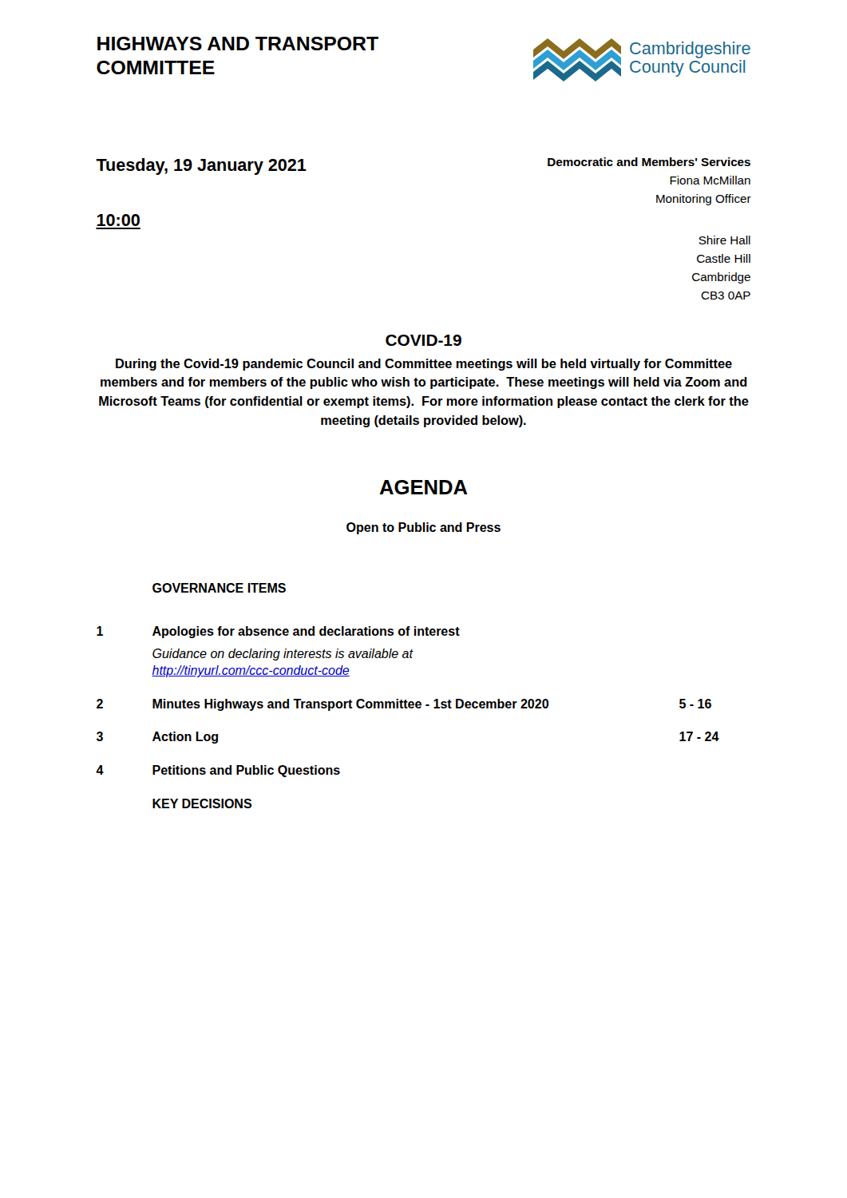Highways and Transport Committee
Cambridgeshire
County Council
Tuesday, 19 January 2021
10:00
Democratic and Members' Services
Fiona McMillan
Monitoring Officer
Shire Hall
Castle Hill
Cambridge
CB3 0AP
COVID-19
During the Covid-19 pandemic Council and Committee meetings will be held virtually for Committee members and for members of the public who wish to participate. These meetings will held via Zoom and Microsoft Teams (for confidential or exempt items). For more information please contact the clerk for the meeting (details provided below).
AGENDA
Open to Public and Press
GOVERNANCE ITEMS
| 1 | Apologies for absence and declarations of interest Guidance on declaring interests is available at http://tinyurl.com/ccc-conduct-code | |
| 2 | Minutes Highways and Transport Committee - 1st December 2020 | 5 - 16 |
| 3 | Action Log | 17 - 24 |
| 4 | Petitions and Public Questions | |
| | KEY DECISIONS | |